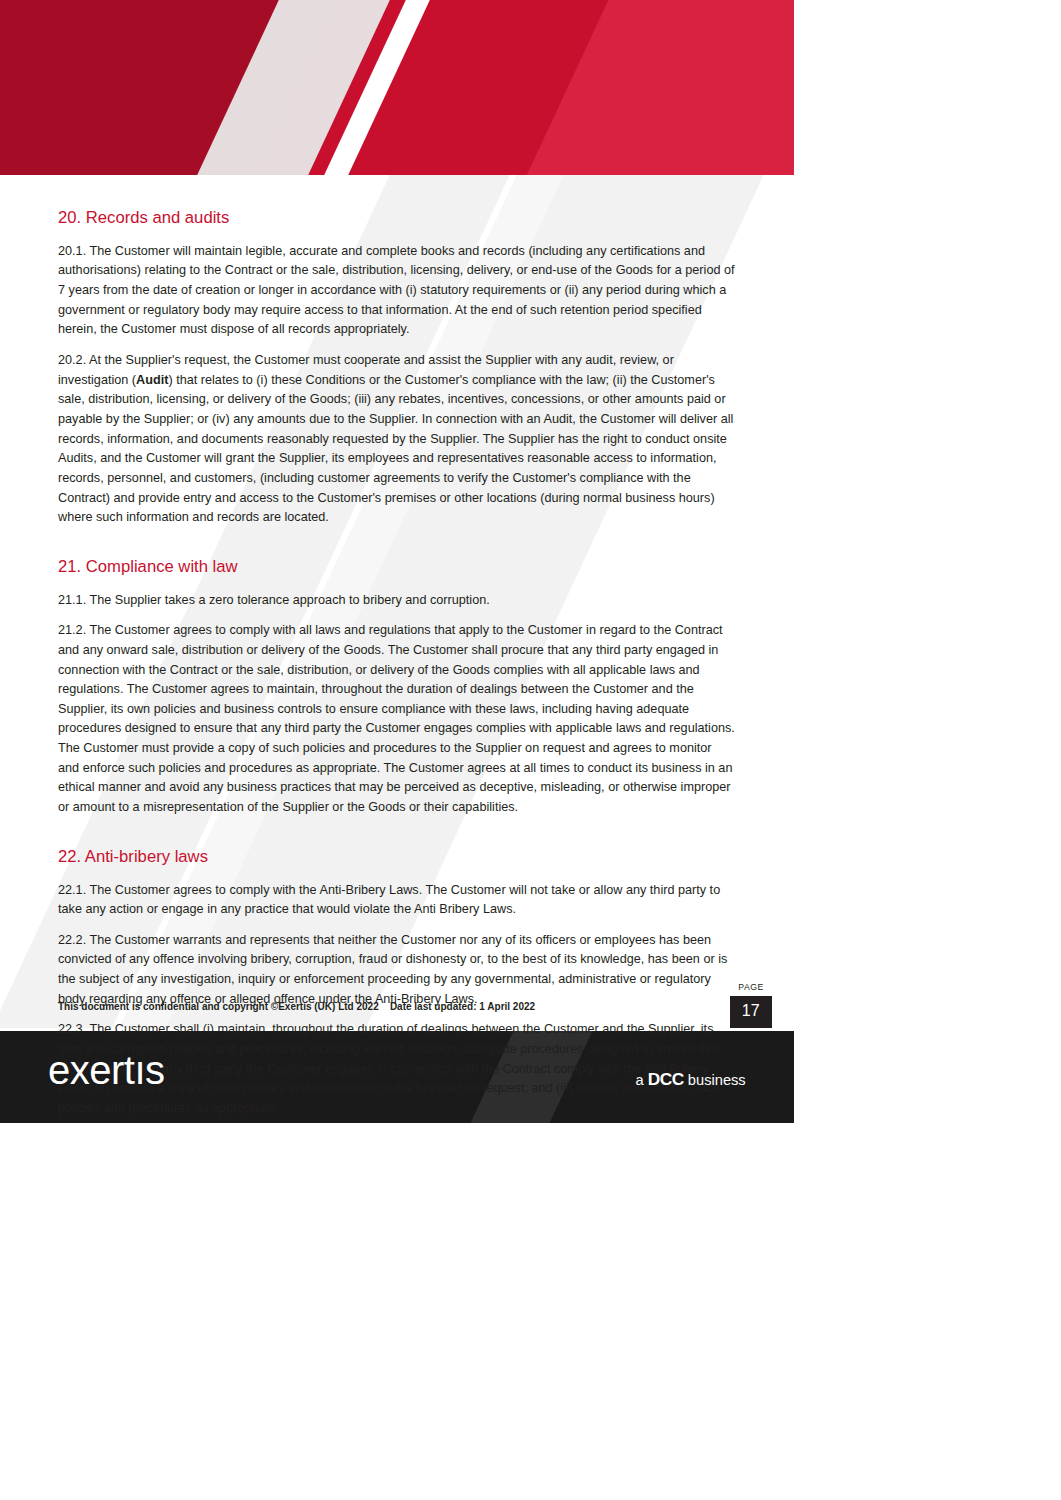20. Records and audits
20.1. The Customer will maintain legible, accurate and complete books and records (including any certifications and authorisations) relating to the Contract or the sale, distribution, licensing, delivery, or end-use of the Goods for a period of 7 years from the date of creation or longer in accordance with (i) statutory requirements or (ii) any period during which a government or regulatory body may require access to that information. At the end of such retention period specified herein, the Customer must dispose of all records appropriately.
20.2. At the Supplier's request, the Customer must cooperate and assist the Supplier with any audit, review, or investigation (Audit) that relates to (i) these Conditions or the Customer's compliance with the law; (ii) the Customer's sale, distribution, licensing, or delivery of the Goods; (iii) any rebates, incentives, concessions, or other amounts paid or payable by the Supplier; or (iv) any amounts due to the Supplier. In connection with an Audit, the Customer will deliver all records, information, and documents reasonably requested by the Supplier. The Supplier has the right to conduct onsite Audits, and the Customer will grant the Supplier, its employees and representatives reasonable access to information, records, personnel, and customers, (including customer agreements to verify the Customer's compliance with the Contract) and provide entry and access to the Customer's premises or other locations (during normal business hours) where such information and records are located.
21. Compliance with law
21.1. The Supplier takes a zero tolerance approach to bribery and corruption.
21.2. The Customer agrees to comply with all laws and regulations that apply to the Customer in regard to the Contract and any onward sale, distribution or delivery of the Goods. The Customer shall procure that any third party engaged in connection with the Contract or the sale, distribution, or delivery of the Goods complies with all applicable laws and regulations. The Customer agrees to maintain, throughout the duration of dealings between the Customer and the Supplier, its own policies and business controls to ensure compliance with these laws, including having adequate procedures designed to ensure that any third party the Customer engages complies with applicable laws and regulations. The Customer must provide a copy of such policies and procedures to the Supplier on request and agrees to monitor and enforce such policies and procedures as appropriate. The Customer agrees at all times to conduct its business in an ethical manner and avoid any business practices that may be perceived as deceptive, misleading, or otherwise improper or amount to a misrepresentation of the Supplier or the Goods or their capabilities.
22. Anti-bribery laws
22.1. The Customer agrees to comply with the Anti-Bribery Laws. The Customer will not take or allow any third party to take any action or engage in any practice that would violate the Anti Bribery Laws.
22.2. The Customer warrants and represents that neither the Customer nor any of its officers or employees has been convicted of any offence involving bribery, corruption, fraud or dishonesty or, to the best of its knowledge, has been or is the subject of any investigation, inquiry or enforcement proceeding by any governmental, administrative or regulatory body regarding any offence or alleged offence under the Anti-Bribery Laws.
22.3. The Customer shall (i) maintain, throughout the duration of dealings between the Customer and the Supplier, its own anti-corruption policies and procedures, including without limitation, adequate procedures designed to ensure that the Customer and any third party the Customer engages in connection with the Contract comply with the Anti Bribery Laws; (ii) provide a copy of such policies and procedures to the Supplier on request; and (iii) monitor and enforce such policies and procedures as appropriate.
This document is confidential and copyright ©Exertis (UK) Ltd 2022 Date last updated: 1 April 2022
PAGE
17
exertıs
a DCC business